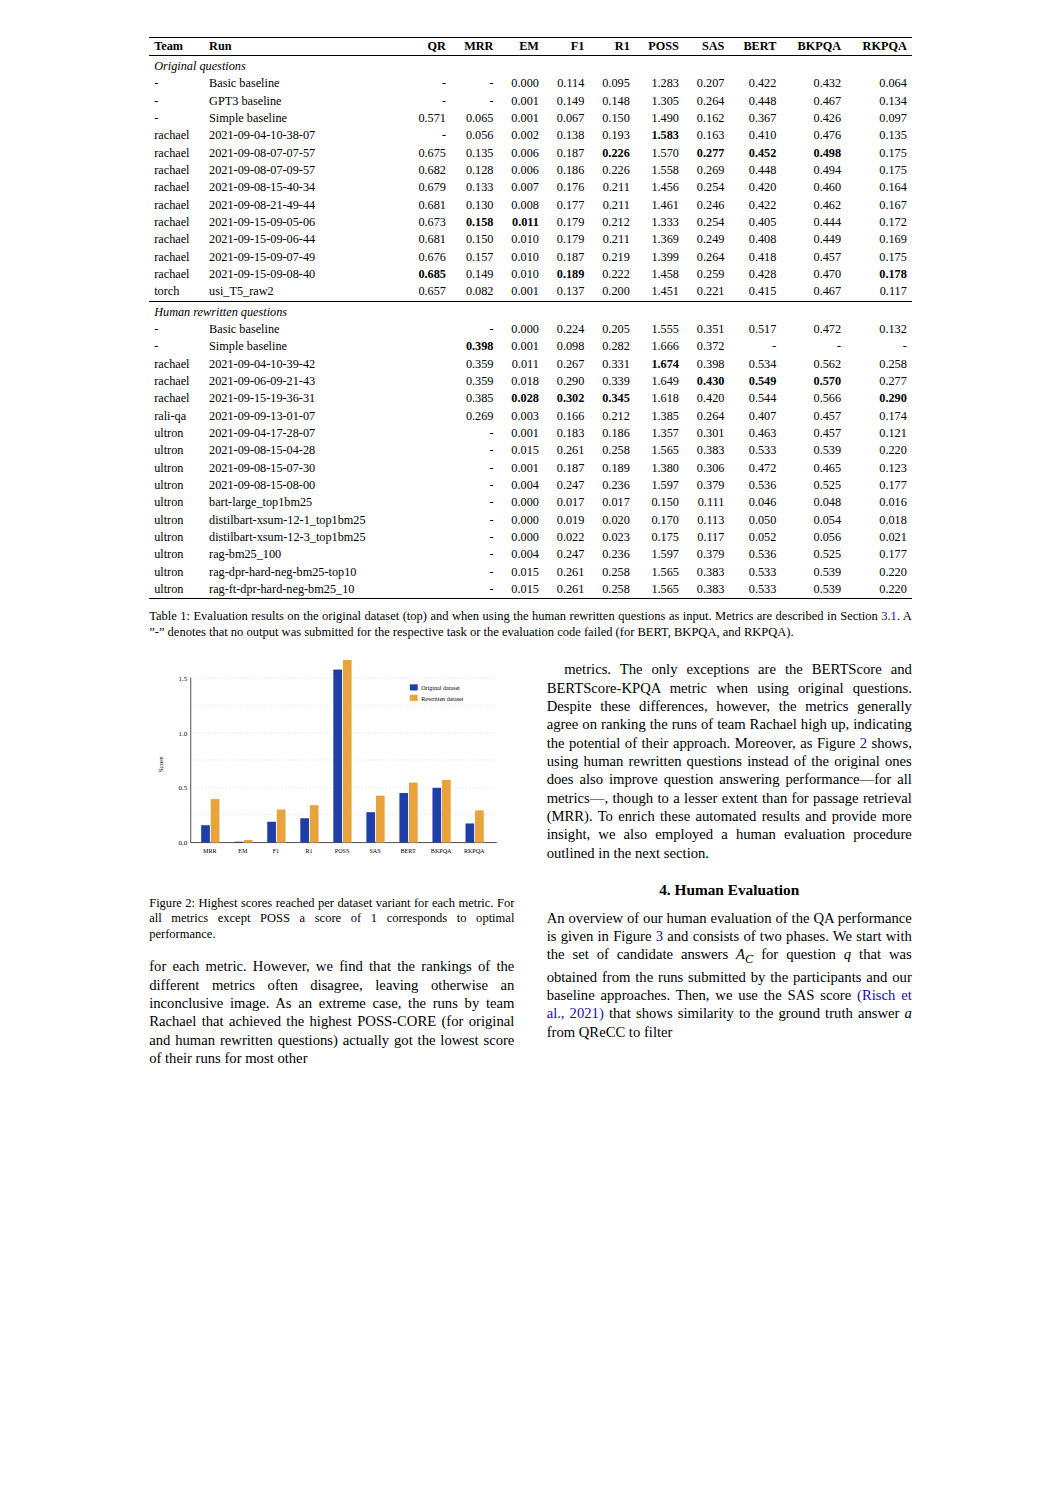| Team | Run | QR | MRR | EM | F1 | R1 | POSS | SAS | BERT | BKPQA | RKPQA |
| --- | --- | --- | --- | --- | --- | --- | --- | --- | --- | --- | --- |
| Original questions |
| - | Basic baseline | - | - | 0.000 | 0.114 | 0.095 | 1.283 | 0.207 | 0.422 | 0.432 | 0.064 |
| - | GPT3 baseline | - | - | 0.001 | 0.149 | 0.148 | 1.305 | 0.264 | 0.448 | 0.467 | 0.134 |
| - | Simple baseline | 0.571 | 0.065 | 0.001 | 0.067 | 0.150 | 1.490 | 0.162 | 0.367 | 0.426 | 0.097 |
| rachael | 2021-09-04-10-38-07 | - | 0.056 | 0.002 | 0.138 | 0.193 | 1.583 | 0.163 | 0.410 | 0.476 | 0.135 |
| rachael | 2021-09-08-07-07-57 | 0.675 | 0.135 | 0.006 | 0.187 | 0.226 | 1.570 | 0.277 | 0.452 | 0.498 | 0.175 |
| rachael | 2021-09-08-07-09-57 | 0.682 | 0.128 | 0.006 | 0.186 | 0.226 | 1.558 | 0.269 | 0.448 | 0.494 | 0.175 |
| rachael | 2021-09-08-15-40-34 | 0.679 | 0.133 | 0.007 | 0.176 | 0.211 | 1.456 | 0.254 | 0.420 | 0.460 | 0.164 |
| rachael | 2021-09-08-21-49-44 | 0.681 | 0.130 | 0.008 | 0.177 | 0.211 | 1.461 | 0.246 | 0.422 | 0.462 | 0.167 |
| rachael | 2021-09-15-09-05-06 | 0.673 | 0.158 | 0.011 | 0.179 | 0.212 | 1.333 | 0.254 | 0.405 | 0.444 | 0.172 |
| rachael | 2021-09-15-09-06-44 | 0.681 | 0.150 | 0.010 | 0.179 | 0.211 | 1.369 | 0.249 | 0.408 | 0.449 | 0.169 |
| rachael | 2021-09-15-09-07-49 | 0.676 | 0.157 | 0.010 | 0.187 | 0.219 | 1.399 | 0.264 | 0.418 | 0.457 | 0.175 |
| rachael | 2021-09-15-09-08-40 | 0.685 | 0.149 | 0.010 | 0.189 | 0.222 | 1.458 | 0.259 | 0.428 | 0.470 | 0.178 |
| torch | usi_T5_raw2 | 0.657 | 0.082 | 0.001 | 0.137 | 0.200 | 1.451 | 0.221 | 0.415 | 0.467 | 0.117 |
| Human rewritten questions |
| - | Basic baseline | | - | 0.000 | 0.224 | 0.205 | 1.555 | 0.351 | 0.517 | 0.472 | 0.132 |
| - | Simple baseline | | 0.398 | 0.001 | 0.098 | 0.282 | 1.666 | 0.372 | - | - | - |
| rachael | 2021-09-04-10-39-42 | | 0.359 | 0.011 | 0.267 | 0.331 | 1.674 | 0.398 | 0.534 | 0.562 | 0.258 |
| rachael | 2021-09-06-09-21-43 | | 0.359 | 0.018 | 0.290 | 0.339 | 1.649 | 0.430 | 0.549 | 0.570 | 0.277 |
| rachael | 2021-09-15-19-36-31 | | 0.385 | 0.028 | 0.302 | 0.345 | 1.618 | 0.420 | 0.544 | 0.566 | 0.290 |
| rali-qa | 2021-09-09-13-01-07 | | 0.269 | 0.003 | 0.166 | 0.212 | 1.385 | 0.264 | 0.407 | 0.457 | 0.174 |
| ultron | 2021-09-04-17-28-07 | | - | 0.001 | 0.183 | 0.186 | 1.357 | 0.301 | 0.463 | 0.457 | 0.121 |
| ultron | 2021-09-08-15-04-28 | | - | 0.015 | 0.261 | 0.258 | 1.565 | 0.383 | 0.533 | 0.539 | 0.220 |
| ultron | 2021-09-08-15-07-30 | | - | 0.001 | 0.187 | 0.189 | 1.380 | 0.306 | 0.472 | 0.465 | 0.123 |
| ultron | 2021-09-08-15-08-00 | | - | 0.004 | 0.247 | 0.236 | 1.597 | 0.379 | 0.536 | 0.525 | 0.177 |
| ultron | bart-large_top1bm25 | | - | 0.000 | 0.017 | 0.017 | 0.150 | 0.111 | 0.046 | 0.048 | 0.016 |
| ultron | distilbart-xsum-12-1_top1bm25 | | - | 0.000 | 0.019 | 0.020 | 0.170 | 0.113 | 0.050 | 0.054 | 0.018 |
| ultron | distilbart-xsum-12-3_top1bm25 | | - | 0.000 | 0.022 | 0.023 | 0.175 | 0.117 | 0.052 | 0.056 | 0.021 |
| ultron | rag-bm25_100 | | - | 0.004 | 0.247 | 0.236 | 1.597 | 0.379 | 0.536 | 0.525 | 0.177 |
| ultron | rag-dpr-hard-neg-bm25-top10 | | - | 0.015 | 0.261 | 0.258 | 1.565 | 0.383 | 0.533 | 0.539 | 0.220 |
| ultron | rag-ft-dpr-hard-neg-bm25_10 | | - | 0.015 | 0.261 | 0.258 | 1.565 | 0.383 | 0.533 | 0.539 | 0.220 |
Table 1: Evaluation results on the original dataset (top) and when using the human rewritten questions as input. Metrics are described in Section 3.1. A ”-” denotes that no output was submitted for the respective task or the evaluation code failed (for BERT, BKPQA, and RKPQA).
0.0 0.5 1.0 1.5 Score Original dataset Rewritten dataset MRR EM F1 R1 POSS SAS BERT BKPQA RKPQA
Figure 2: Highest scores reached per dataset variant for each metric. For all metrics except POSS a score of 1 corresponds to optimal performance.
for each metric. However, we find that the rankings of the different metrics often disagree, leaving otherwise an inconclusive image. As an extreme case, the runs by team Rachael that achieved the highest POSS-CORE (for original and human rewritten questions) actually got the lowest score of their runs for most other
metrics. The only exceptions are the BERTScore and BERTScore-KPQA metric when using original questions. Despite these differences, however, the metrics generally agree on ranking the runs of team Rachael high up, indicating the potential of their approach. Moreover, as Figure 2 shows, using human rewritten questions instead of the original ones does also improve question answering performance—for all metrics—, though to a lesser extent than for passage retrieval (MRR). To enrich these automated results and provide more insight, we also employed a human evaluation procedure outlined in the next section.
4. Human Evaluation
An overview of our human evaluation of the QA performance is given in Figure 3 and consists of two phases. We start with the set of candidate answers AC for question q that was obtained from the runs submitted by the participants and our baseline approaches. Then, we use the SAS score (Risch et al., 2021) that shows similarity to the ground truth answer a from QReCC to filter